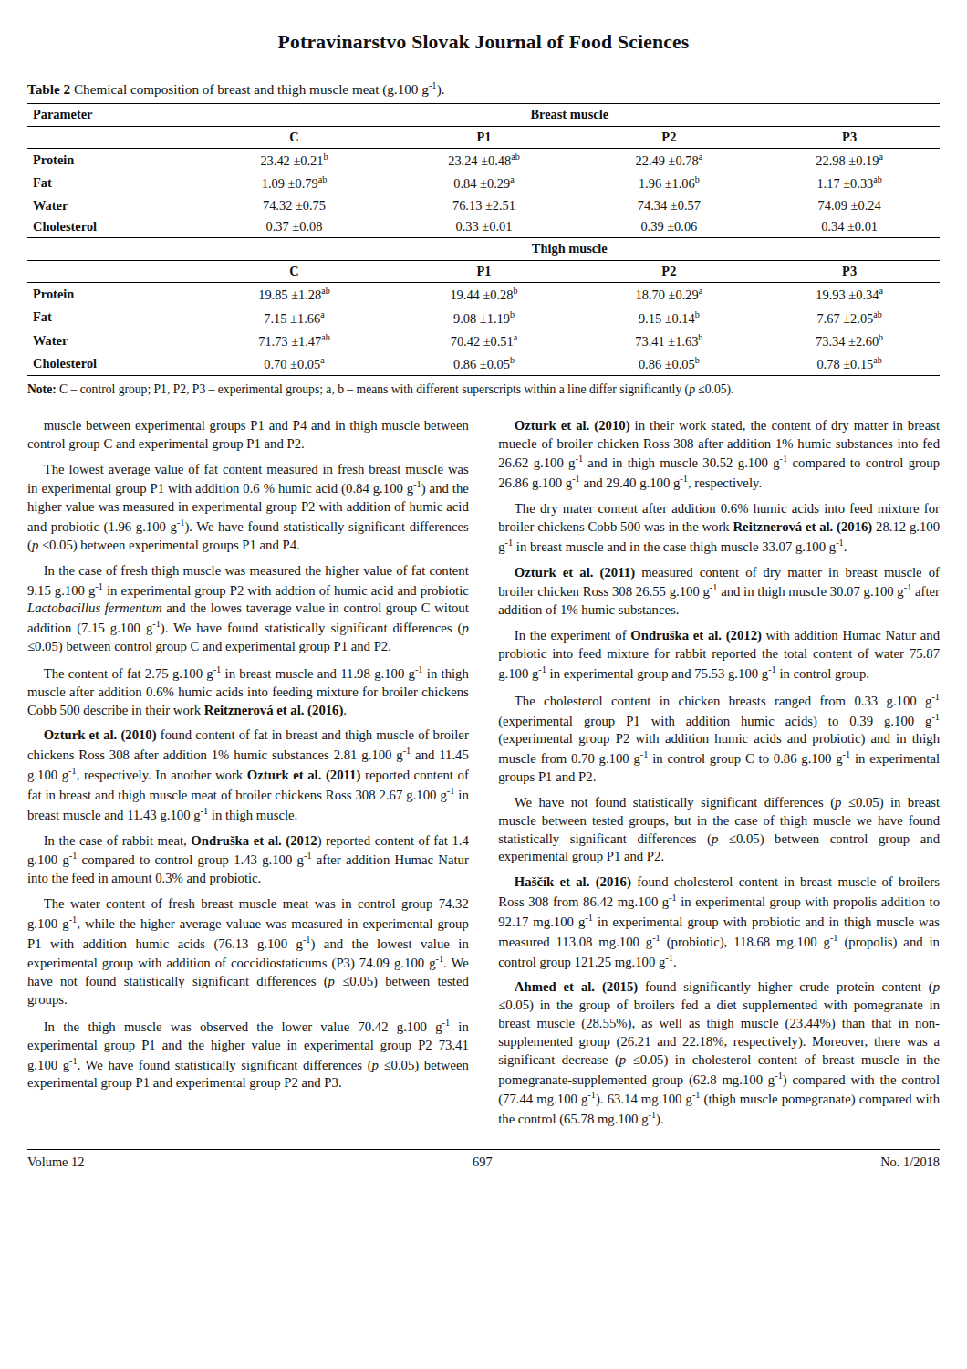Potravinarstvo Slovak Journal of Food Sciences
Table 2 Chemical composition of breast and thigh muscle meat (g.100 g-1).
| Parameter | Breast muscle |
| --- | --- |
| | C | P1 | P2 | P3 |
| Protein | 23.42 ±0.21 b | 23.24 ±0.48 ab | 22.49 ±0.78 a | 22.98 ±0.19 a |
| Fat | 1.09 ±0.79 ab | 0.84 ±0.29 a | 1.96 ±1.06 b | 1.17 ±0.33 ab |
| Water | 74.32 ±0.75 | 76.13 ±2.51 | 74.34 ±0.57 | 74.09 ±0.24 |
| Cholesterol | 0.37 ±0.08 | 0.33 ±0.01 | 0.39 ±0.06 | 0.34 ±0.01 |
| | Thigh muscle |
| | C | P1 | P2 | P3 |
| Protein | 19.85 ±1.28 ab | 19.44 ±0.28 b | 18.70 ±0.29 a | 19.93 ±0.34 a |
| Fat | 7.15 ±1.66 a | 9.08 ±1.19 b | 9.15 ±0.14 b | 7.67 ±2.05 ab |
| Water | 71.73 ±1.47 ab | 70.42 ±0.51 a | 73.41 ±1.63 b | 73.34 ±2.60 b |
| Cholesterol | 0.70 ±0.05 a | 0.86 ±0.05 b | 0.86 ±0.05 b | 0.78 ±0.15 ab |
Note: C – control group; P1, P2, P3 – experimental groups; a, b – means with different superscripts within a line differ significantly (p ≤0.05).
muscle between experimental groups P1 and P4 and in thigh muscle between control group C and experimental group P1 and P2.
The lowest average value of fat content measured in fresh breast muscle was in experimental group P1 with addition 0.6 % humic acid (0.84 g.100 g-1) and the higher value was measured in experimental group P2 with addition of humic acid and probiotic (1.96 g.100 g-1). We have found statistically significant differences (p ≤0.05) between experimental groups P1 and P4.
In the case of fresh thigh muscle was measured the higher value of fat content 9.15 g.100 g-1 in experimental group P2 with addtion of humic acid and probiotic Lactobacillus fermentum and the lowes taverage value in control group C witout addition (7.15 g.100 g-1). We have found statistically significant differences (p ≤0.05) between control group C and experimental group P1 and P2.
The content of fat 2.75 g.100 g-1 in breast muscle and 11.98 g.100 g-1 in thigh muscle after addition 0.6% humic acids into feeding mixture for broiler chickens Cobb 500 describe in their work Reitznerová et al. (2016).
Ozturk et al. (2010) found content of fat in breast and thigh muscle of broiler chickens Ross 308 after addition 1% humic substances 2.81 g.100 g-1 and 11.45 g.100 g-1, respectively. In another work Ozturk et al. (2011) reported content of fat in breast and thigh muscle meat of broiler chickens Ross 308 2.67 g.100 g-1 in breast muscle and 11.43 g.100 g-1 in thigh muscle.
In the case of rabbit meat, Ondruška et al. (2012) reported content of fat 1.4 g.100 g-1 compared to control group 1.43 g.100 g-1 after addition Humac Natur into the feed in amount 0.3% and probiotic.
The water content of fresh breast muscle meat was in control group 74.32 g.100 g-1, while the higher average valuae was measured in experimental group P1 with addition humic acids (76.13 g.100 g-1) and the lowest value in experimental group with addition of coccidiostaticums (P3) 74.09 g.100 g-1. We have not found statistically significant differences (p ≤0.05) between tested groups.
In the thigh muscle was observed the lower value 70.42 g.100 g-1 in experimental group P1 and the higher value in experimental group P2 73.41 g.100 g-1. We have found statistically significant differences (p ≤0.05) between experimental group P1 and experimental group P2 and P3.
Ozturk et al. (2010) in their work stated, the content of dry matter in breast muecle of broiler chicken Ross 308 after addition 1% humic substances into fed 26.62 g.100 g-1 and in thigh muscle 30.52 g.100 g-1 compared to control group 26.86 g.100 g-1 and 29.40 g.100 g-1, respectively.
The dry mater content after addition 0.6% humic acids into feed mixture for broiler chickens Cobb 500 was in the work Reitznerová et al. (2016) 28.12 g.100 g-1 in breast muscle and in the case thigh muscle 33.07 g.100 g-1.
Ozturk et al. (2011) measured content of dry matter in breast muscle of broiler chicken Ross 308 26.55 g.100 g-1 and in thigh muscle 30.07 g.100 g-1 after addition of 1% humic substances.
In the experiment of Ondruška et al. (2012) with addition Humac Natur and probiotic into feed mixture for rabbit reported the total content of water 75.87 g.100 g-1 in experimental group and 75.53 g.100 g-1 in control group.
The cholesterol content in chicken breasts ranged from 0.33 g.100 g-1 (experimental group P1 with addition humic acids) to 0.39 g.100 g-1 (experimental group P2 with addition humic acids and probiotic) and in thigh muscle from 0.70 g.100 g-1 in control group C to 0.86 g.100 g-1 in experimental groups P1 and P2.
We have not found statistically significant differences (p ≤0.05) in breast muscle between tested groups, but in the case of thigh muscle we have found statistically significant differences (p ≤0.05) between control group and experimental group P1 and P2.
Haščík et al. (2016) found cholesterol content in breast muscle of broilers Ross 308 from 86.42 mg.100 g-1 in experimental group with propolis addition to 92.17 mg.100 g-1 in experimental group with probiotic and in thigh muscle was measured 113.08 mg.100 g-1 (probiotic), 118.68 mg.100 g-1 (propolis) and in control group 121.25 mg.100 g-1.
Ahmed et al. (2015) found significantly higher crude protein content (p ≤0.05) in the group of broilers fed a diet supplemented with pomegranate in breast muscle (28.55%), as well as thigh muscle (23.44%) than that in non-supplemented group (26.21 and 22.18%, respectively). Moreover, there was a significant decrease (p ≤0.05) in cholesterol content of breast muscle in the pomegranate-supplemented group (62.8 mg.100 g-1) compared with the control (77.44 mg.100 g-1). 63.14 mg.100 g-1 (thigh muscle pomegranate) compared with the control (65.78 mg.100 g-1).
Volume 12 697 No. 1/2018